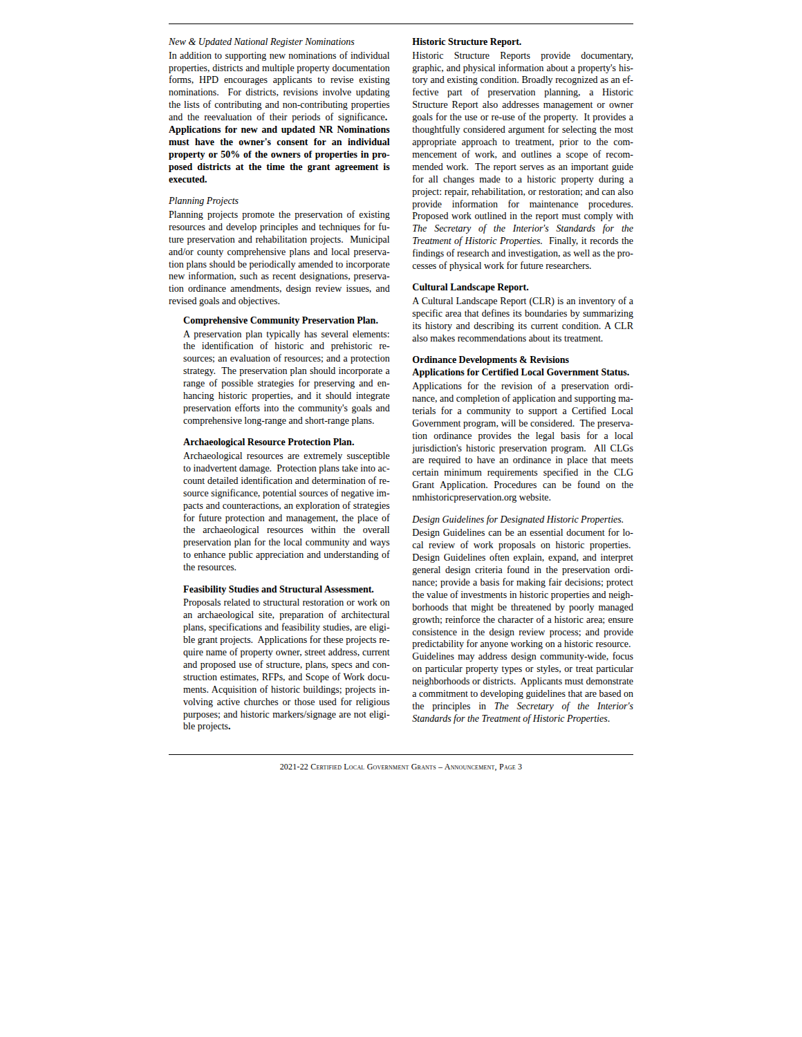New & Updated National Register Nominations
In addition to supporting new nominations of individual properties, districts and multiple property documentation forms, HPD encourages applicants to revise existing nominations. For districts, revisions involve updating the lists of contributing and non-contributing properties and the reevaluation of their periods of significance. Applications for new and updated NR Nominations must have the owner's consent for an individual property or 50% of the owners of properties in proposed districts at the time the grant agreement is executed.
Planning Projects
Planning projects promote the preservation of existing resources and develop principles and techniques for future preservation and rehabilitation projects. Municipal and/or county comprehensive plans and local preservation plans should be periodically amended to incorporate new information, such as recent designations, preservation ordinance amendments, design review issues, and revised goals and objectives.
Comprehensive Community Preservation Plan.
A preservation plan typically has several elements: the identification of historic and prehistoric resources; an evaluation of resources; and a protection strategy. The preservation plan should incorporate a range of possible strategies for preserving and enhancing historic properties, and it should integrate preservation efforts into the community's goals and comprehensive long-range and short-range plans.
Archaeological Resource Protection Plan.
Archaeological resources are extremely susceptible to inadvertent damage. Protection plans take into account detailed identification and determination of resource significance, potential sources of negative impacts and counteractions, an exploration of strategies for future protection and management, the place of the archaeological resources within the overall preservation plan for the local community and ways to enhance public appreciation and understanding of the resources.
Feasibility Studies and Structural Assessment.
Proposals related to structural restoration or work on an archaeological site, preparation of architectural plans, specifications and feasibility studies, are eligible grant projects. Applications for these projects require name of property owner, street address, current and proposed use of structure, plans, specs and construction estimates, RFPs, and Scope of Work documents. Acquisition of historic buildings; projects involving active churches or those used for religious purposes; and historic markers/signage are not eligible projects.
Historic Structure Report.
Historic Structure Reports provide documentary, graphic, and physical information about a property's history and existing condition. Broadly recognized as an effective part of preservation planning, a Historic Structure Report also addresses management or owner goals for the use or re-use of the property. It provides a thoughtfully considered argument for selecting the most appropriate approach to treatment, prior to the commencement of work, and outlines a scope of recommended work. The report serves as an important guide for all changes made to a historic property during a project: repair, rehabilitation, or restoration; and can also provide information for maintenance procedures. Proposed work outlined in the report must comply with The Secretary of the Interior's Standards for the Treatment of Historic Properties. Finally, it records the findings of research and investigation, as well as the processes of physical work for future researchers.
Cultural Landscape Report.
A Cultural Landscape Report (CLR) is an inventory of a specific area that defines its boundaries by summarizing its history and describing its current condition. A CLR also makes recommendations about its treatment.
Ordinance Developments & Revisions
Applications for Certified Local Government Status.
Applications for the revision of a preservation ordinance, and completion of application and supporting materials for a community to support a Certified Local Government program, will be considered. The preservation ordinance provides the legal basis for a local jurisdiction's historic preservation program. All CLGs are required to have an ordinance in place that meets certain minimum requirements specified in the CLG Grant Application. Procedures can be found on the nmhistoricpreservation.org website.
Design Guidelines for Designated Historic Properties.
Design Guidelines can be an essential document for local review of work proposals on historic properties. Design Guidelines often explain, expand, and interpret general design criteria found in the preservation ordinance; provide a basis for making fair decisions; protect the value of investments in historic properties and neighborhoods that might be threatened by poorly managed growth; reinforce the character of a historic area; ensure consistence in the design review process; and provide predictability for anyone working on a historic resource. Guidelines may address design community-wide, focus on particular property types or styles, or treat particular neighborhoods or districts. Applicants must demonstrate a commitment to developing guidelines that are based on the principles in The Secretary of the Interior's Standards for the Treatment of Historic Properties.
2021-22 Certified Local Government Grants – Announcement, Page 3